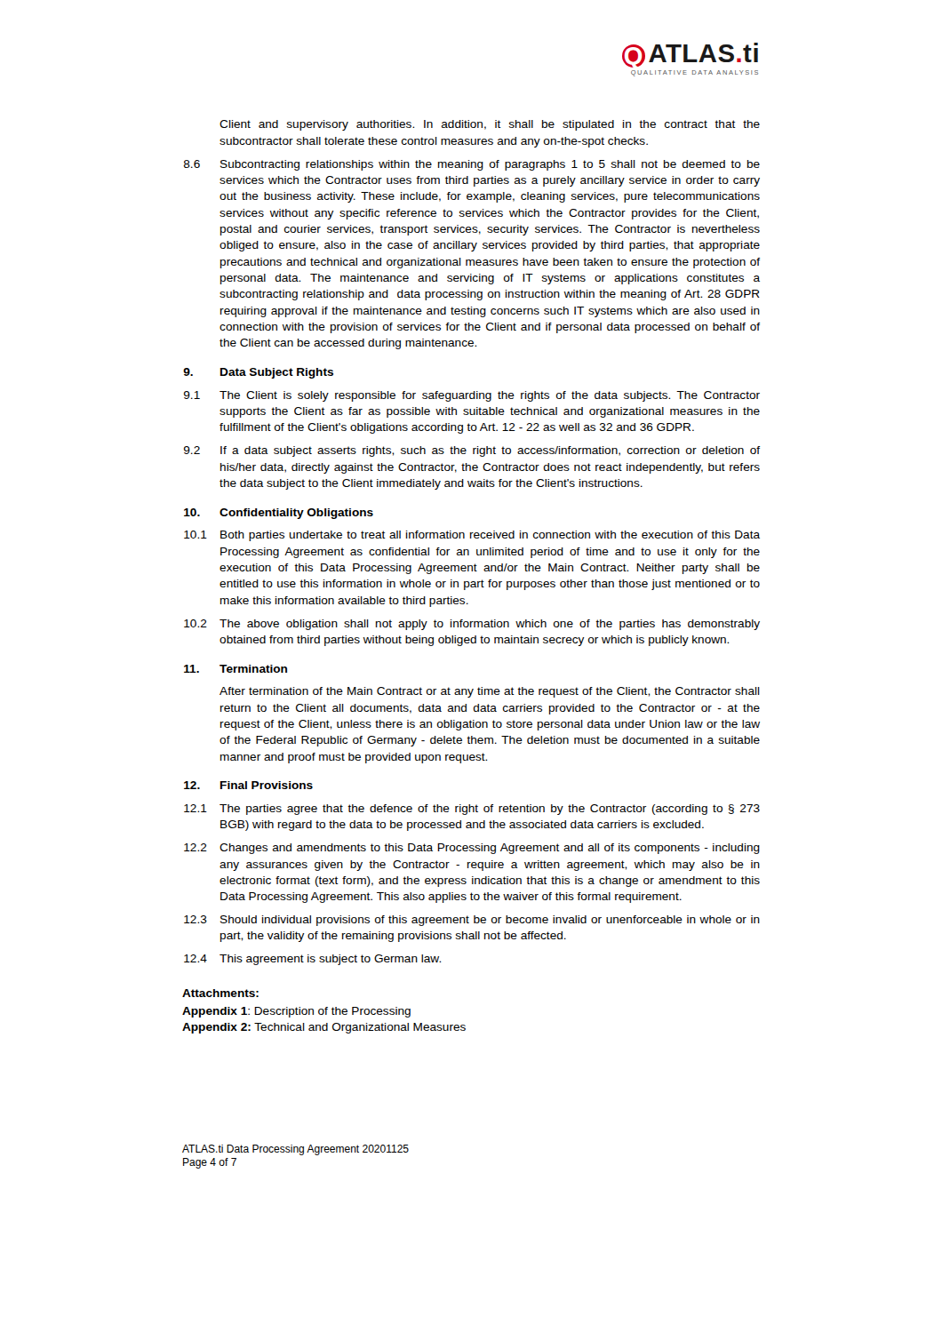QATLAS. ti
Qualitative Data Analysis
Client and supervisory authorities. In addition, it shall be stipulated in the contract that the subcontractor shall tolerate these control measures and any on-the-spot checks.
8.6
Subcontracting relationships within the meaning of paragraphs 1 to 5 shall not be deemed to be services which the Contractor uses from third parties as a purely ancillary service in order to carry out the business activity. These include, for example, cleaning services, pure telecommunications services without any specific reference to services which the Contractor provides for the Client, postal and courier services, transport services, security services. The Contractor is nevertheless obliged to ensure, also in the case of ancillary services provided by third parties, that appropriate precautions and technical and organizational measures have been taken to ensure the protection of personal data. The maintenance and servicing of IT systems or applications constitutes a subcontracting relationship and data processing on instruction within the meaning of Art. 28 GDPR requiring approval if the maintenance and testing concerns such IT systems which are also used in connection with the provision of services for the Client and if personal data processed on behalf of the Client can be accessed during maintenance.
9. Data Subject Rights
9.1
The Client is solely responsible for safeguarding the rights of the data subjects. The Contractor supports the Client as far as possible with suitable technical and organizational measures in the fulfillment of the Client's obligations according to Art. 12 - 22 as well as 32 and 36 GDPR.
9.2
If a data subject asserts rights, such as the right to access/information, correction or deletion of his/her data, directly against the Contractor, the Contractor does not react independently, but refers the data subject to the Client immediately and waits for the Client's instructions.
10. Confidentiality Obligations
10.1
Both parties undertake to treat all information received in connection with the execution of this Data Processing Agreement as confidential for an unlimited period of time and to use it only for the execution of this Data Processing Agreement and/or the Main Contract. Neither party shall be entitled to use this information in whole or in part for purposes other than those just mentioned or to make this information available to third parties.
10.2
The above obligation shall not apply to information which one of the parties has demonstrably obtained from third parties without being obliged to maintain secrecy or which is publicly known.
11. Termination
After termination of the Main Contract or at any time at the request of the Client, the Contractor shall return to the Client all documents, data and data carriers provided to the Contractor or - at the request of the Client, unless there is an obligation to store personal data under Union law or the law of the Federal Republic of Germany - delete them. The deletion must be documented in a suitable manner and proof must be provided upon request.
12. Final Provisions
12.1
The parties agree that the defence of the right of retention by the Contractor (according to § 273 BGB) with regard to the data to be processed and the associated data carriers is excluded.
12.2
Changes and amendments to this Data Processing Agreement and all of its components - including any assurances given by the Contractor - require a written agreement, which may also be in electronic format (text form), and the express indication that this is a change or amendment to this Data Processing Agreement. This also applies to the waiver of this formal requirement.
12.3
Should individual provisions of this agreement be or become invalid or unenforceable in whole or in part, the validity of the remaining provisions shall not be affected.
12.4
This agreement is subject to German law.
Attachments:
Appendix 1: Description of the Processing
Appendix 2: Technical and Organizational Measures
ATLAS.ti Data Processing Agreement 20201125
Page 4 of 7